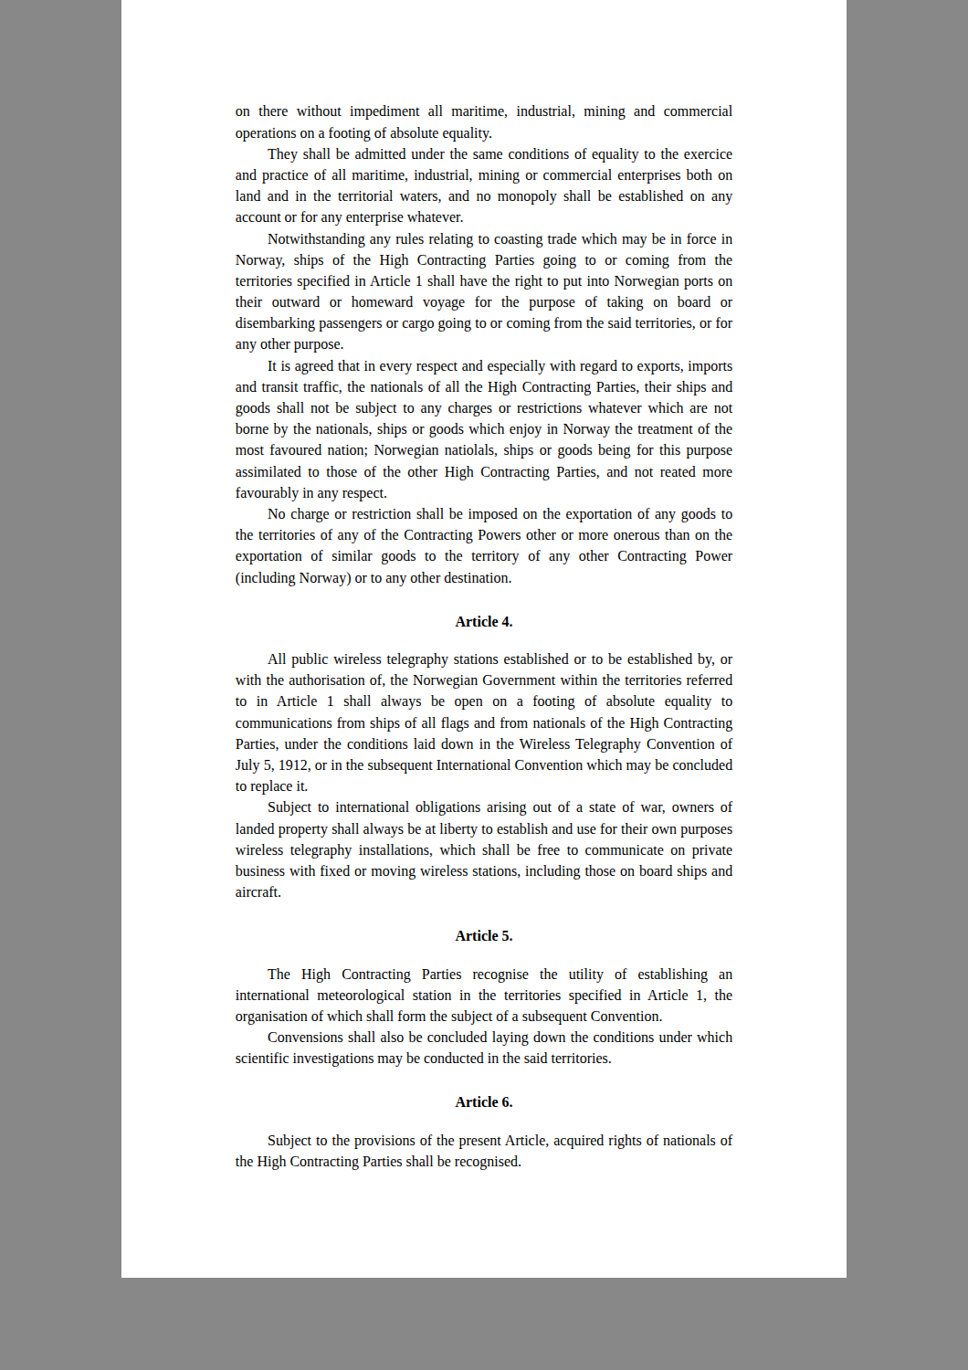on there without impediment all maritime, industrial, mining and commercial operations on a footing of absolute equality.
They shall be admitted under the same conditions of equality to the exercice and practice of all maritime, industrial, mining or commercial enterprises both on land and in the territorial waters, and no monopoly shall be established on any account or for any enterprise whatever.
Notwithstanding any rules relating to coasting trade which may be in force in Norway, ships of the High Contracting Parties going to or coming from the territories specified in Article 1 shall have the right to put into Norwegian ports on their outward or homeward voyage for the purpose of taking on board or disembarking passengers or cargo going to or coming from the said territories, or for any other purpose.
It is agreed that in every respect and especially with regard to exports, imports and transit traffic, the nationals of all the High Contracting Parties, their ships and goods shall not be subject to any charges or restrictions whatever which are not borne by the nationals, ships or goods which enjoy in Norway the treatment of the most favoured nation; Norwegian natiolals, ships or goods being for this purpose assimilated to those of the other High Contracting Parties, and not reated more favourably in any respect.
No charge or restriction shall be imposed on the exportation of any goods to the territories of any of the Contracting Powers other or more onerous than on the exportation of similar goods to the territory of any other Contracting Power (including Norway) or to any other destination.
Article 4.
All public wireless telegraphy stations established or to be established by, or with the authorisation of, the Norwegian Government within the territories referred to in Article 1 shall always be open on a footing of absolute equality to communications from ships of all flags and from nationals of the High Contracting Parties, under the conditions laid down in the Wireless Telegraphy Convention of July 5, 1912, or in the subsequent International Convention which may be concluded to replace it.
Subject to international obligations arising out of a state of war, owners of landed property shall always be at liberty to establish and use for their own purposes wireless telegraphy installations, which shall be free to communicate on private business with fixed or moving wireless stations, including those on board ships and aircraft.
Article 5.
The High Contracting Parties recognise the utility of establishing an international meteorological station in the territories specified in Article 1, the organisation of which shall form the subject of a subsequent Convention.
Convensions shall also be concluded laying down the conditions under which scientific investigations may be conducted in the said territories.
Article 6.
Subject to the provisions of the present Article, acquired rights of nationals of the High Contracting Parties shall be recognised.